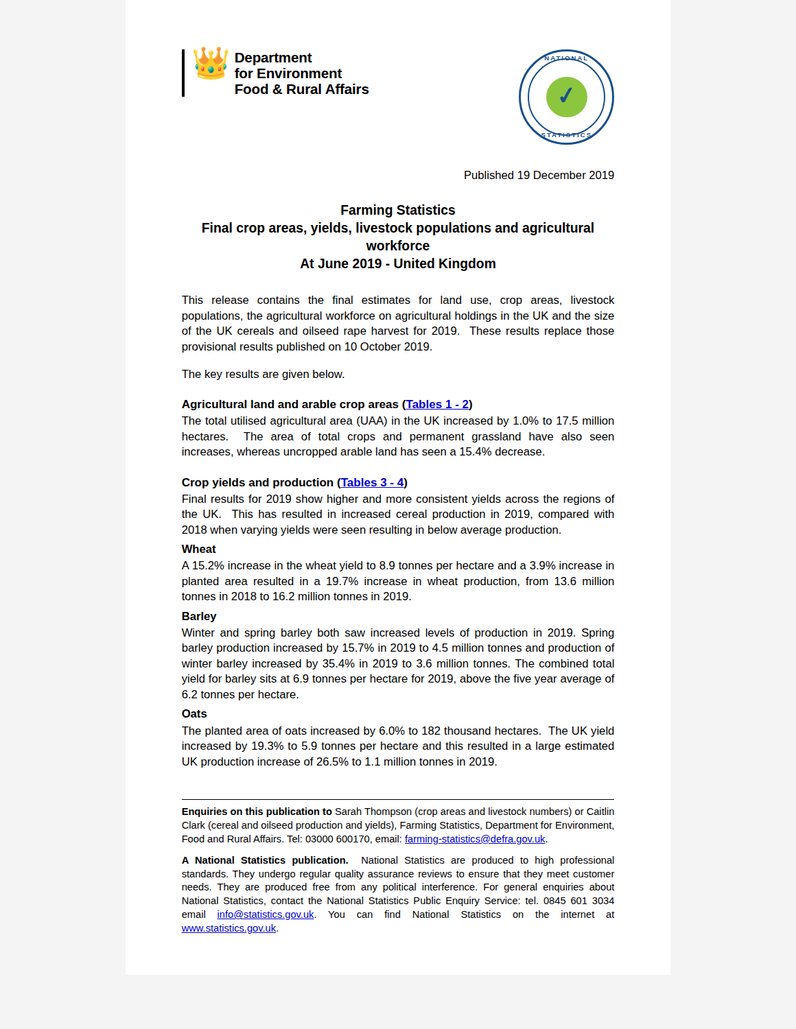👑
Department
for Environment
Food & Rural Affairs
NATIONAL
✓
STATISTICS
Published 19 December 2019
Farming Statistics Final crop areas, yields, livestock populations and agricultural workforce At June 2019 - United Kingdom
This release contains the final estimates for land use, crop areas, livestock populations, the agricultural workforce on agricultural holdings in the UK and the size of the UK cereals and oilseed rape harvest for 2019. These results replace those provisional results published on 10 October 2019.
The key results are given below.
Agricultural land and arable crop areas (Tables 1 - 2)
The total utilised agricultural area (UAA) in the UK increased by 1.0% to 17.5 million hectares. The area of total crops and permanent grassland have also seen increases, whereas uncropped arable land has seen a 15.4% decrease.
Crop yields and production (Tables 3 - 4)
Final results for 2019 show higher and more consistent yields across the regions of the UK. This has resulted in increased cereal production in 2019, compared with 2018 when varying yields were seen resulting in below average production.
Wheat
A 15.2% increase in the wheat yield to 8.9 tonnes per hectare and a 3.9% increase in planted area resulted in a 19.7% increase in wheat production, from 13.6 million tonnes in 2018 to 16.2 million tonnes in 2019.
Barley
Winter and spring barley both saw increased levels of production in 2019. Spring barley production increased by 15.7% in 2019 to 4.5 million tonnes and production of winter barley increased by 35.4% in 2019 to 3.6 million tonnes. The combined total yield for barley sits at 6.9 tonnes per hectare for 2019, above the five year average of 6.2 tonnes per hectare.
Oats
The planted area of oats increased by 6.0% to 182 thousand hectares. The UK yield increased by 19.3% to 5.9 tonnes per hectare and this resulted in a large estimated UK production increase of 26.5% to 1.1 million tonnes in 2019.
Enquiries on this publication to Sarah Thompson (crop areas and livestock numbers) or Caitlin Clark (cereal and oilseed production and yields), Farming Statistics, Department for Environment, Food and Rural Affairs. Tel: 03000 600170, email: farming-statistics@defra.gov.uk.
A National Statistics publication. National Statistics are produced to high professional standards. They undergo regular quality assurance reviews to ensure that they meet customer needs. They are produced free from any political interference. For general enquiries about National Statistics, contact the National Statistics Public Enquiry Service: tel. 0845 601 3034 email info@statistics.gov.uk. You can find National Statistics on the internet at www.statistics.gov.uk.